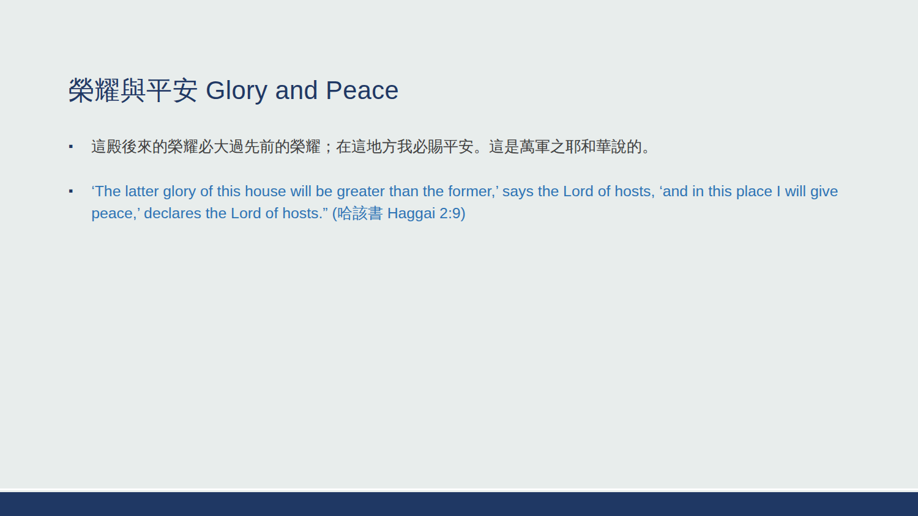榮耀與平安 Glory and Peace
這殿後來的榮耀必大過先前的榮耀；在這地方我必賜平安。這是萬軍之耶和華說的。
‘The latter glory of this house will be greater than the former,’ says the Lord of hosts, ‘and in this place I will give peace,’ declares the Lord of hosts.” (哈該書 Haggai 2:9)